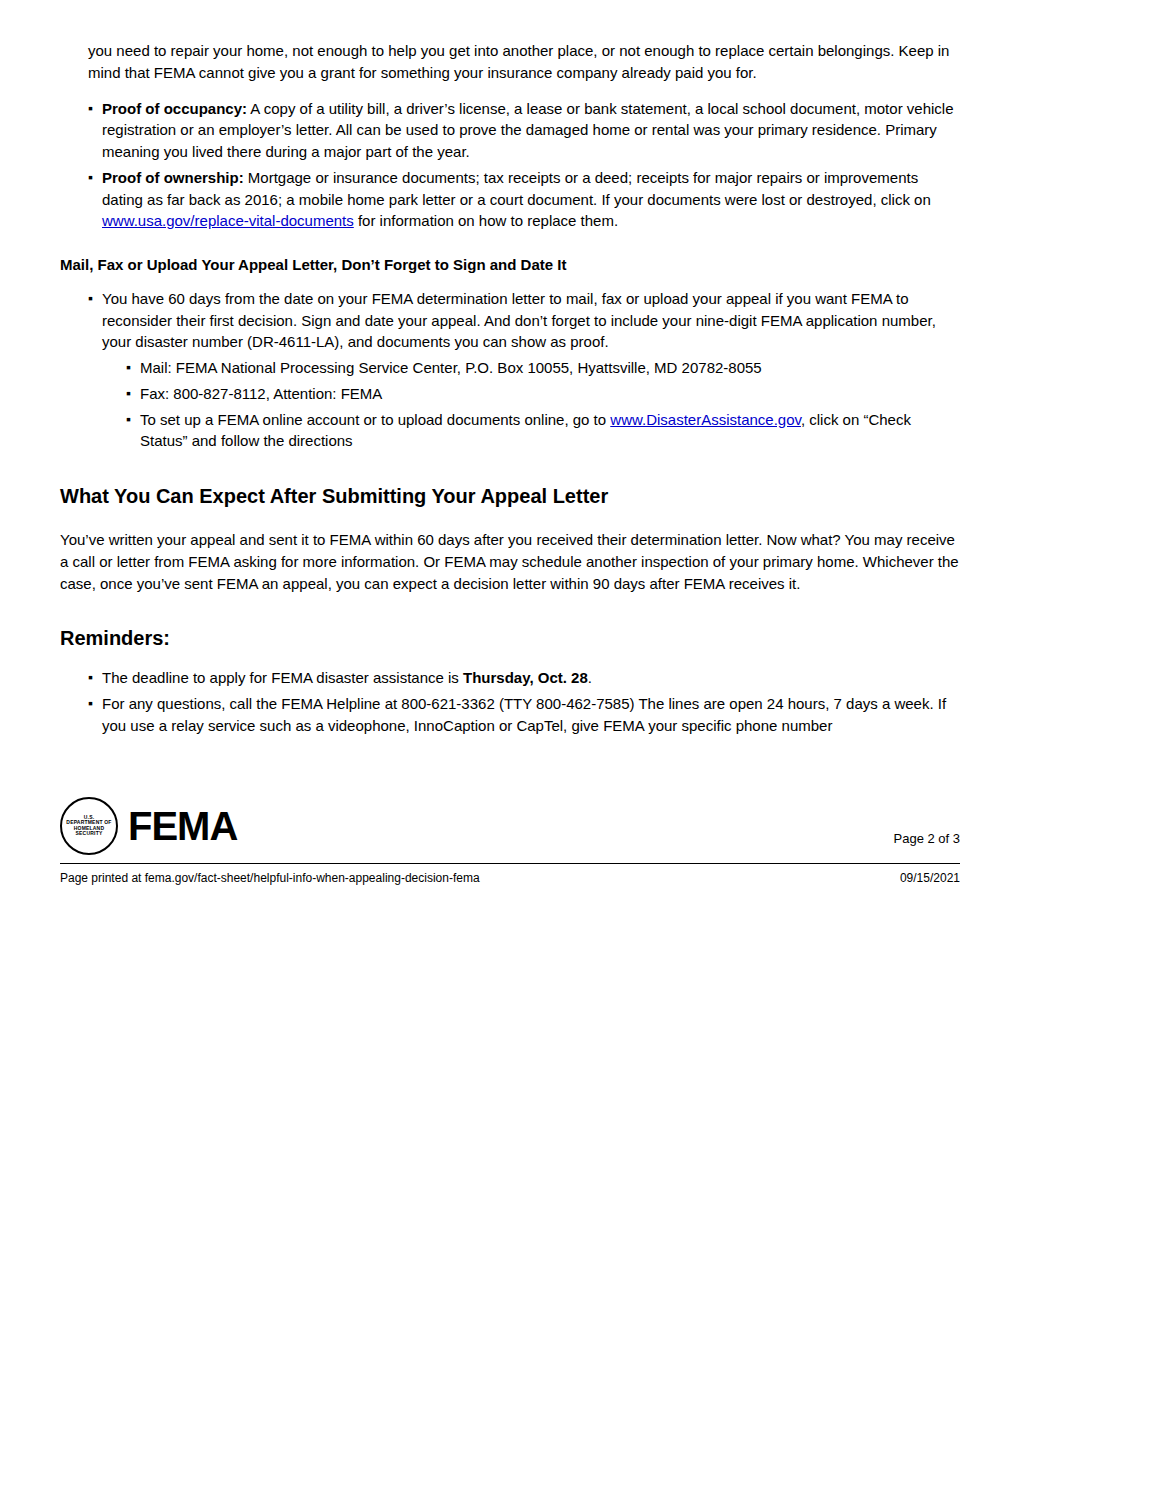you need to repair your home, not enough to help you get into another place, or not enough to replace certain belongings. Keep in mind that FEMA cannot give you a grant for something your insurance company already paid you for.
Proof of occupancy: A copy of a utility bill, a driver’s license, a lease or bank statement, a local school document, motor vehicle registration or an employer’s letter. All can be used to prove the damaged home or rental was your primary residence. Primary meaning you lived there during a major part of the year.
Proof of ownership: Mortgage or insurance documents; tax receipts or a deed; receipts for major repairs or improvements dating as far back as 2016; a mobile home park letter or a court document. If your documents were lost or destroyed, click on www.usa.gov/replace-vital-documents for information on how to replace them.
Mail, Fax or Upload Your Appeal Letter, Don’t Forget to Sign and Date It
You have 60 days from the date on your FEMA determination letter to mail, fax or upload your appeal if you want FEMA to reconsider their first decision. Sign and date your appeal. And don’t forget to include your nine-digit FEMA application number, your disaster number (DR-4611-LA), and documents you can show as proof.
Mail: FEMA National Processing Service Center, P.O. Box 10055, Hyattsville, MD 20782-8055
Fax: 800-827-8112, Attention: FEMA
To set up a FEMA online account or to upload documents online, go to www.DisasterAssistance.gov, click on “Check Status” and follow the directions
What You Can Expect After Submitting Your Appeal Letter
You’ve written your appeal and sent it to FEMA within 60 days after you received their determination letter. Now what? You may receive a call or letter from FEMA asking for more information. Or FEMA may schedule another inspection of your primary home. Whichever the case, once you’ve sent FEMA an appeal, you can expect a decision letter within 90 days after FEMA receives it.
Reminders:
The deadline to apply for FEMA disaster assistance is Thursday, Oct. 28.
For any questions, call the FEMA Helpline at 800-621-3362 (TTY 800-462-7585) The lines are open 24 hours, 7 days a week. If you use a relay service such as a videophone, InnoCaption or CapTel, give FEMA your specific phone number
U.S. DEPARTMENT OF HOMELAND SECURITY
FEMA
Page 2 of 3
Page printed at fema.gov/fact-sheet/helpful-info-when-appealing-decision-fema
09/15/2021